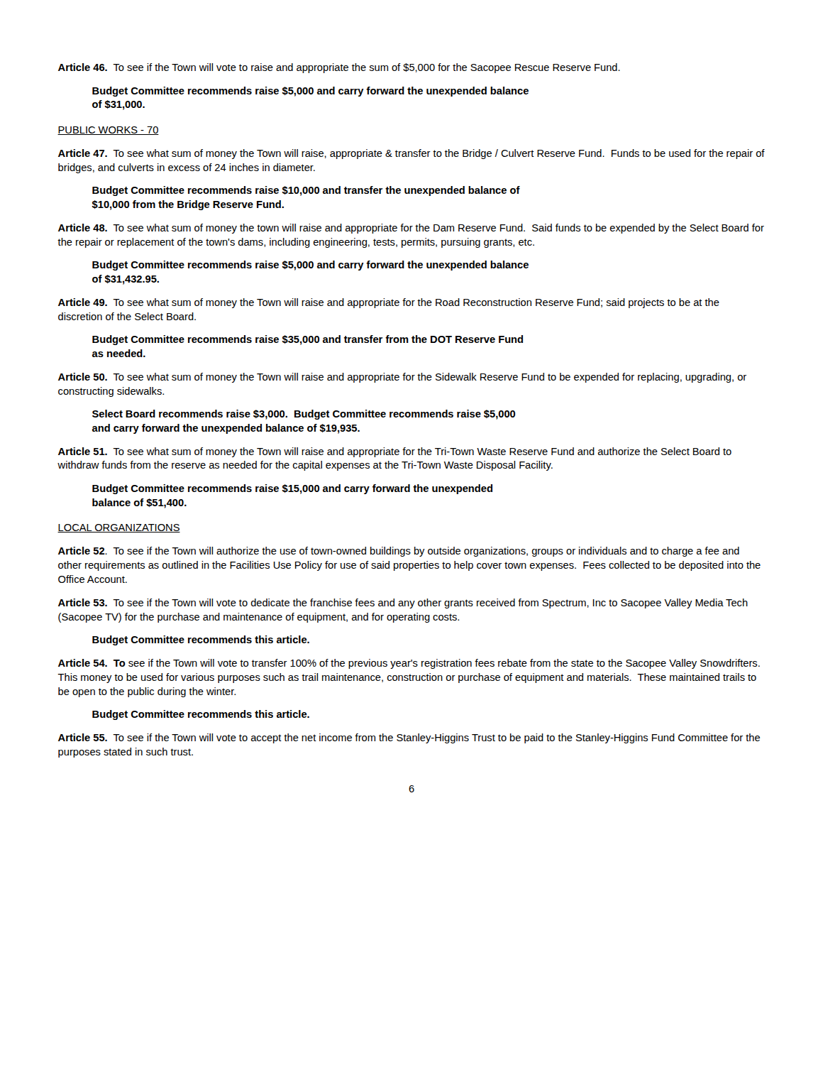Article 46. To see if the Town will vote to raise and appropriate the sum of $5,000 for the Sacopee Rescue Reserve Fund.
Budget Committee recommends raise $5,000 and carry forward the unexpended balance
of $31,000.
PUBLIC WORKS - 70
Article 47. To see what sum of money the Town will raise, appropriate & transfer to the Bridge / Culvert Reserve Fund. Funds to be used for the repair of bridges, and culverts in excess of 24 inches in diameter.
Budget Committee recommends raise $10,000 and transfer the unexpended balance of
$10,000 from the Bridge Reserve Fund.
Article 48. To see what sum of money the town will raise and appropriate for the Dam Reserve Fund. Said funds to be expended by the Select Board for the repair or replacement of the town's dams, including engineering, tests, permits, pursuing grants, etc.
Budget Committee recommends raise $5,000 and carry forward the unexpended balance
of $31,432.95.
Article 49. To see what sum of money the Town will raise and appropriate for the Road Reconstruction Reserve Fund; said projects to be at the discretion of the Select Board.
Budget Committee recommends raise $35,000 and transfer from the DOT Reserve Fund
as needed.
Article 50. To see what sum of money the Town will raise and appropriate for the Sidewalk Reserve Fund to be expended for replacing, upgrading, or constructing sidewalks.
Select Board recommends raise $3,000. Budget Committee recommends raise $5,000
and carry forward the unexpended balance of $19,935.
Article 51. To see what sum of money the Town will raise and appropriate for the Tri-Town Waste Reserve Fund and authorize the Select Board to withdraw funds from the reserve as needed for the capital expenses at the Tri-Town Waste Disposal Facility.
Budget Committee recommends raise $15,000 and carry forward the unexpended
balance of $51,400.
LOCAL ORGANIZATIONS
Article 52. To see if the Town will authorize the use of town-owned buildings by outside organizations, groups or individuals and to charge a fee and other requirements as outlined in the Facilities Use Policy for use of said properties to help cover town expenses. Fees collected to be deposited into the Office Account.
Article 53. To see if the Town will vote to dedicate the franchise fees and any other grants received from Spectrum, Inc to Sacopee Valley Media Tech (Sacopee TV) for the purchase and maintenance of equipment, and for operating costs.
Budget Committee recommends this article.
Article 54. To see if the Town will vote to transfer 100% of the previous year's registration fees rebate from the state to the Sacopee Valley Snowdrifters. This money to be used for various purposes such as trail maintenance, construction or purchase of equipment and materials. These maintained trails to be open to the public during the winter.
Budget Committee recommends this article.
Article 55. To see if the Town will vote to accept the net income from the Stanley-Higgins Trust to be paid to the Stanley-Higgins Fund Committee for the purposes stated in such trust.
6